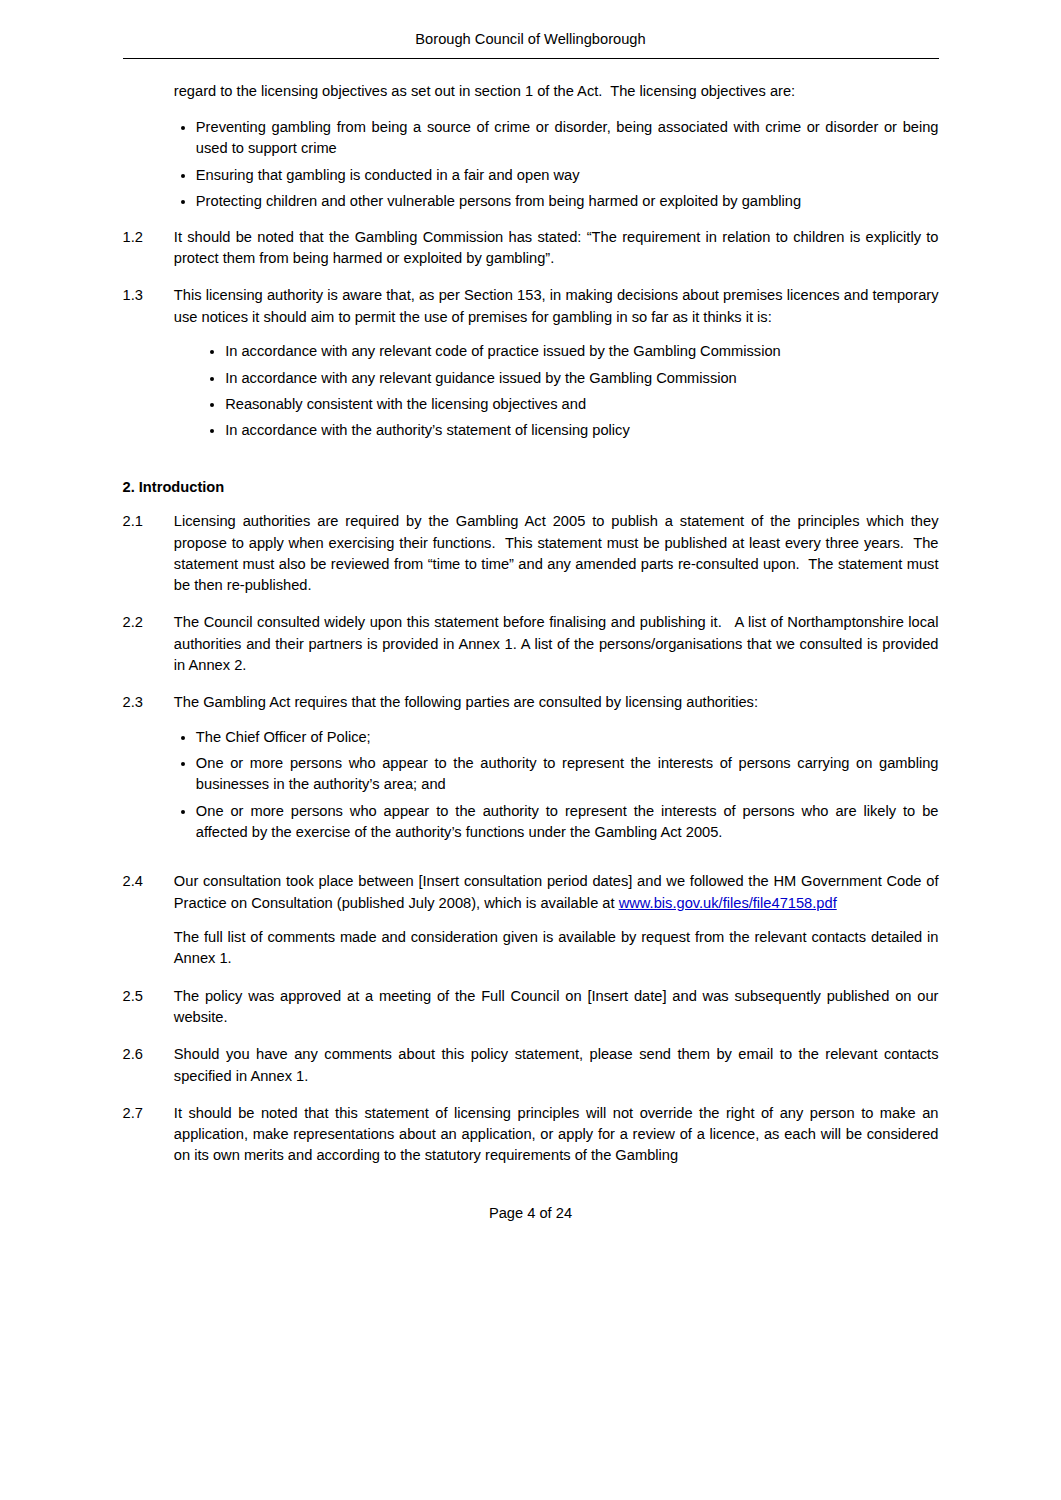Borough Council of Wellingborough
regard to the licensing objectives as set out in section 1 of the Act. The licensing objectives are:
Preventing gambling from being a source of crime or disorder, being associated with crime or disorder or being used to support crime
Ensuring that gambling is conducted in a fair and open way
Protecting children and other vulnerable persons from being harmed or exploited by gambling
1.2
It should be noted that the Gambling Commission has stated: “The requirement in relation to children is explicitly to protect them from being harmed or exploited by gambling”.
1.3
This licensing authority is aware that, as per Section 153, in making decisions about premises licences and temporary use notices it should aim to permit the use of premises for gambling in so far as it thinks it is:
In accordance with any relevant code of practice issued by the Gambling Commission
In accordance with any relevant guidance issued by the Gambling Commission
Reasonably consistent with the licensing objectives and
In accordance with the authority’s statement of licensing policy
2. Introduction
2.1
Licensing authorities are required by the Gambling Act 2005 to publish a statement of the principles which they propose to apply when exercising their functions. This statement must be published at least every three years. The statement must also be reviewed from “time to time” and any amended parts re-consulted upon. The statement must be then re-published.
2.2
The Council consulted widely upon this statement before finalising and publishing it. A list of Northamptonshire local authorities and their partners is provided in Annex 1. A list of the persons/organisations that we consulted is provided in Annex 2.
2.3
The Gambling Act requires that the following parties are consulted by licensing authorities:
The Chief Officer of Police;
One or more persons who appear to the authority to represent the interests of persons carrying on gambling businesses in the authority’s area; and
One or more persons who appear to the authority to represent the interests of persons who are likely to be affected by the exercise of the authority’s functions under the Gambling Act 2005.
2.4
Our consultation took place between [Insert consultation period dates] and we followed the HM Government Code of Practice on Consultation (published July 2008), which is available at www.bis.gov.uk/files/file47158.pdf
The full list of comments made and consideration given is available by request from the relevant contacts detailed in Annex 1.
2.5
The policy was approved at a meeting of the Full Council on [Insert date] and was subsequently published on our website.
2.6
Should you have any comments about this policy statement, please send them by email to the relevant contacts specified in Annex 1.
2.7
It should be noted that this statement of licensing principles will not override the right of any person to make an application, make representations about an application, or apply for a review of a licence, as each will be considered on its own merits and according to the statutory requirements of the Gambling
Page 4 of 24